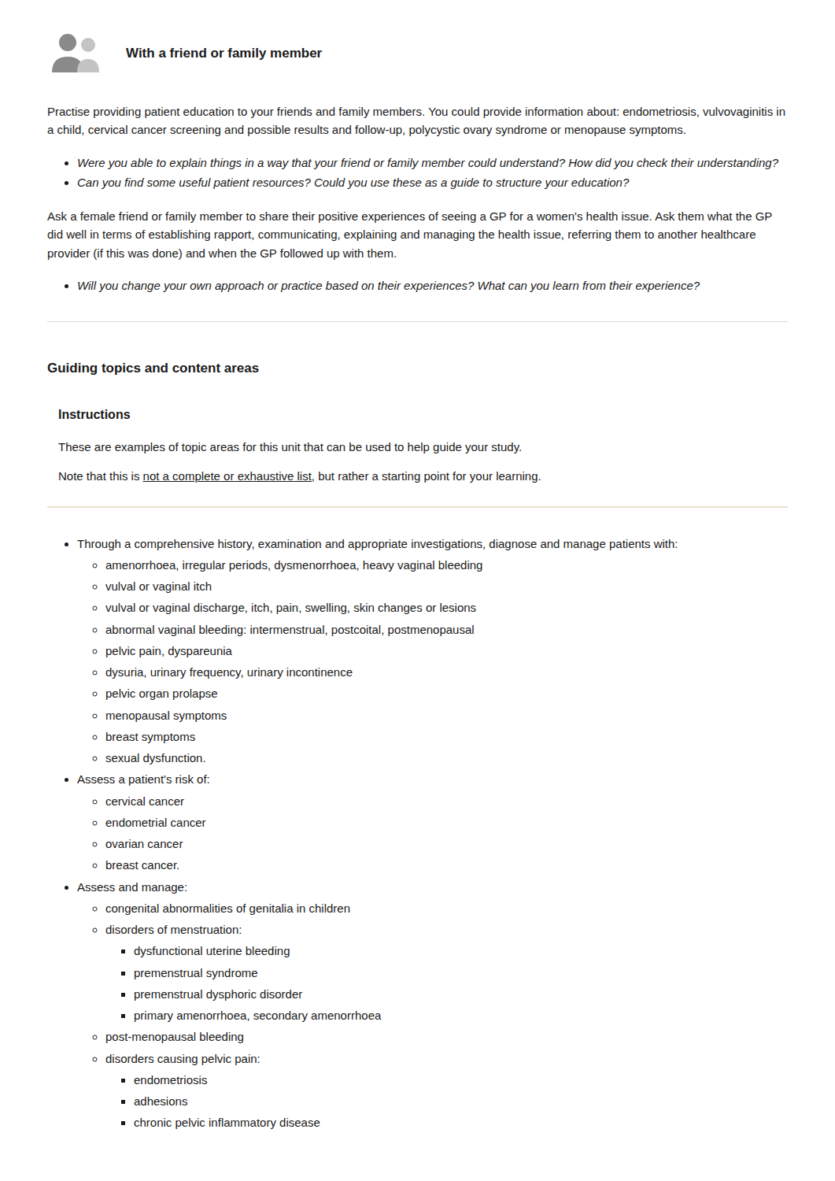With a friend or family member
Practise providing patient education to your friends and family members. You could provide information about: endometriosis, vulvovaginitis in a child, cervical cancer screening and possible results and follow-up, polycystic ovary syndrome or menopause symptoms.
Were you able to explain things in a way that your friend or family member could understand? How did you check their understanding?
Can you find some useful patient resources? Could you use these as a guide to structure your education?
Ask a female friend or family member to share their positive experiences of seeing a GP for a women's health issue. Ask them what the GP did well in terms of establishing rapport, communicating, explaining and managing the health issue, referring them to another healthcare provider (if this was done) and when the GP followed up with them.
Will you change your own approach or practice based on their experiences? What can you learn from their experience?
Guiding topics and content areas
Instructions
These are examples of topic areas for this unit that can be used to help guide your study.
Note that this is not a complete or exhaustive list, but rather a starting point for your learning.
Through a comprehensive history, examination and appropriate investigations, diagnose and manage patients with:
amenorrhoea, irregular periods, dysmenorrhoea, heavy vaginal bleeding
vulval or vaginal itch
vulval or vaginal discharge, itch, pain, swelling, skin changes or lesions
abnormal vaginal bleeding: intermenstrual, postcoital, postmenopausal
pelvic pain, dyspareunia
dysuria, urinary frequency, urinary incontinence
pelvic organ prolapse
menopausal symptoms
breast symptoms
sexual dysfunction.
Assess a patient's risk of:
cervical cancer
endometrial cancer
ovarian cancer
breast cancer.
Assess and manage:
congenital abnormalities of genitalia in children
disorders of menstruation:
dysfunctional uterine bleeding
premenstrual syndrome
premenstrual dysphoric disorder
primary amenorrhoea, secondary amenorrhoea
post-menopausal bleeding
disorders causing pelvic pain:
endometriosis
adhesions
chronic pelvic inflammatory disease